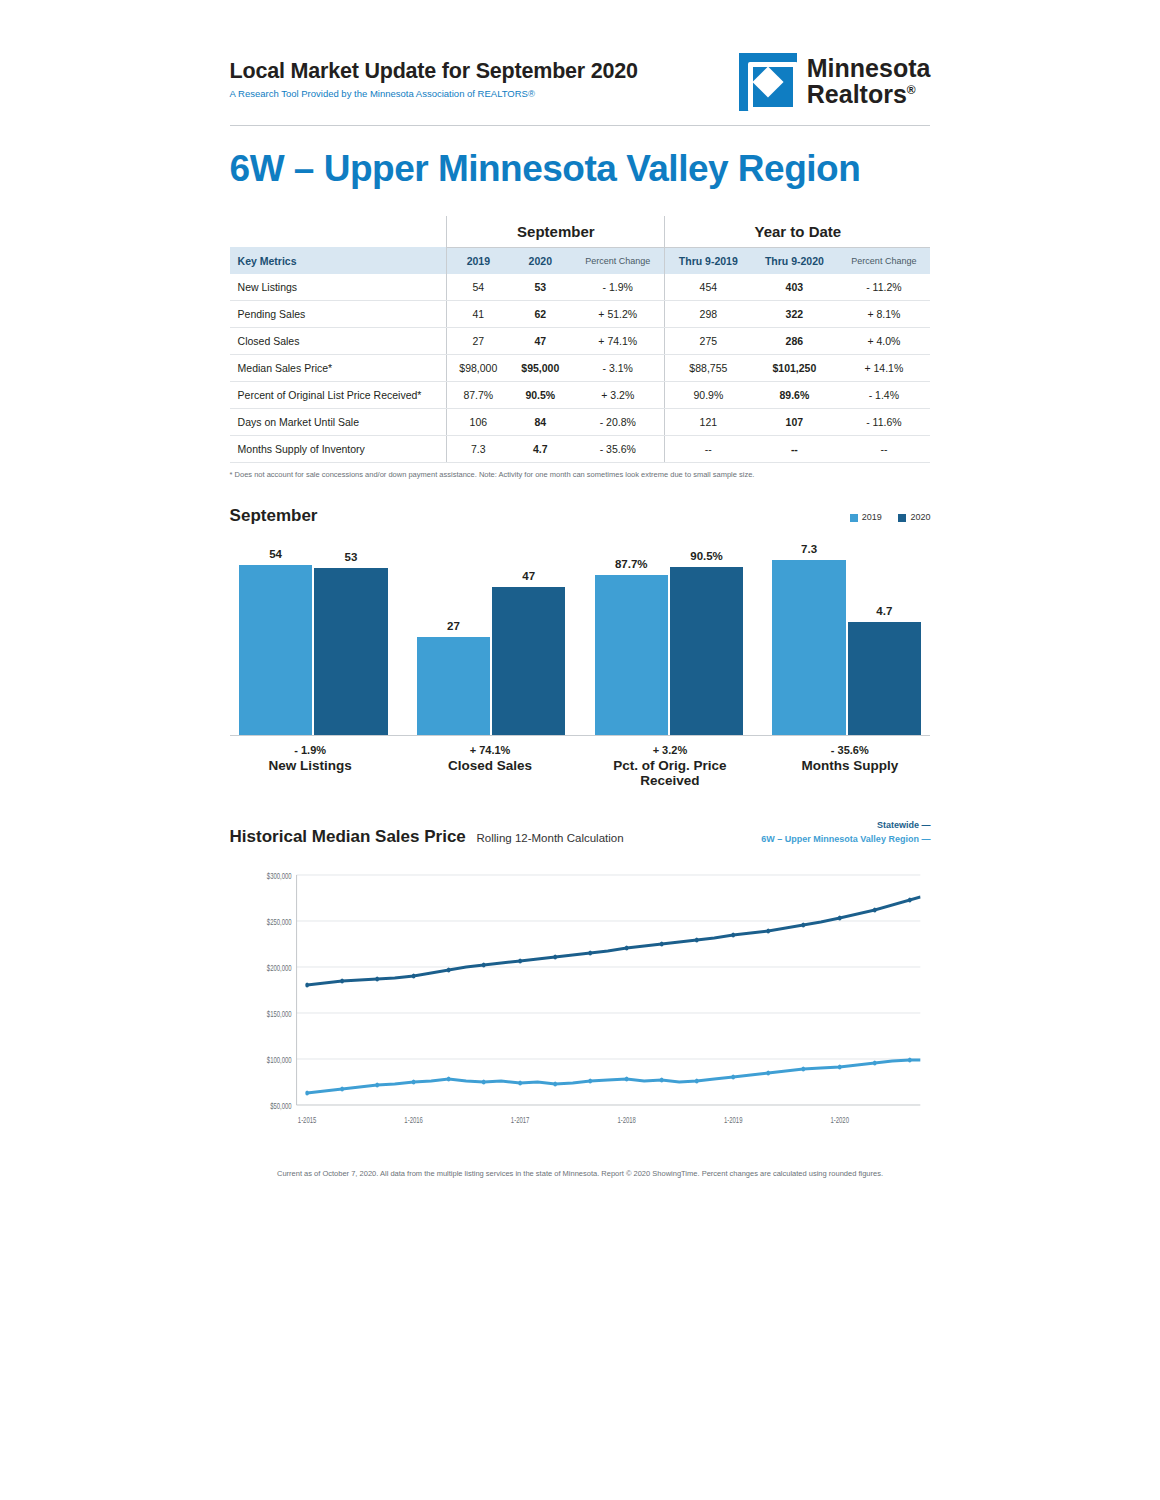Local Market Update for September 2020
A Research Tool Provided by the Minnesota Association of REALTORS®
Minnesota
Realtors®
6W – Upper Minnesota Valley Region
| | September | Year to Date |
| --- | --- | --- |
| Key Metrics | 2019 | 2020 | Percent Change | Thru 9-2019 | Thru 9-2020 | Percent Change |
| New Listings | 54 | 53 | - 1.9% | 454 | 403 | - 11.2% |
| Pending Sales | 41 | 62 | + 51.2% | 298 | 322 | + 8.1% |
| Closed Sales | 27 | 47 | + 74.1% | 275 | 286 | + 4.0% |
| Median Sales Price* | $98,000 | $95,000 | - 3.1% | $88,755 | $101,250 | + 14.1% |
| Percent of Original List Price Received* | 87.7% | 90.5% | + 3.2% | 90.9% | 89.6% | - 1.4% |
| Days on Market Until Sale | 106 | 84 | - 20.8% | 121 | 107 | - 11.6% |
| Months Supply of Inventory | 7.3 | 4.7 | - 35.6% | -- | -- | -- |
* Does not account for sale concessions and/or down payment assistance. Note: Activity for one month can sometimes look extreme due to small sample size.
2019 2020
September
54
53
27
47
87.7%
90.5%
7.3
4.7
- 1.9%
New Listings
+ 74.1%
Closed Sales
+ 3.2%
Pct. of Orig. Price Received
- 35.6%
Months Supply
Historical Median Sales Price Rolling 12-Month Calculation
Statewide —
6W – Upper Minnesota Valley Region —
$300,000 $250,000 $200,000 $150,000 $100,000 $50,000 1-2015 1-2016 1-2017 1-2018 1-2019 1-2020
Current as of October 7, 2020. All data from the multiple listing services in the state of Minnesota. Report © 2020 ShowingTime. Percent changes are calculated using rounded figures.